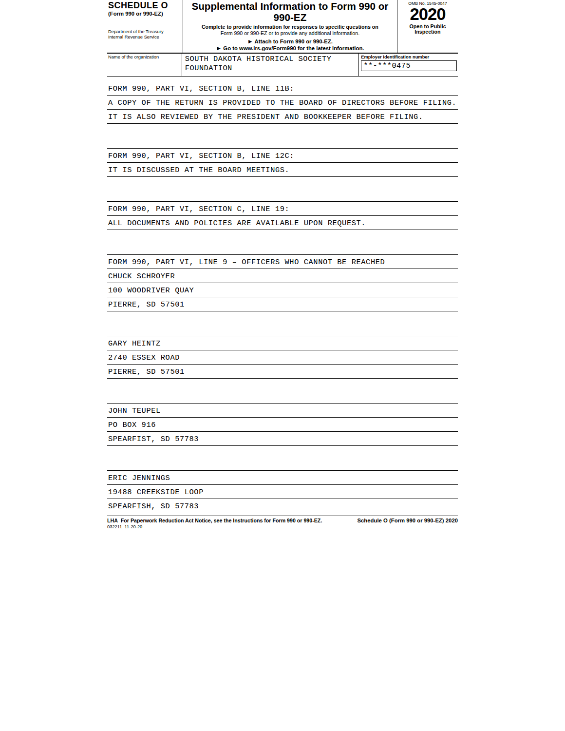SCHEDULE O
(Form 990 or 990-EZ)
Department of the Treasury
Internal Revenue Service
Supplemental Information to Form 990 or 990-EZ
Complete to provide information for responses to specific questions on
Form 990 or 990-EZ or to provide any additional information.
► Attach to Form 990 or 990-EZ.
► Go to www.irs.gov/Form990 for the latest information.
OMB No. 1545-0047
2020
Open to Public
Inspection
Name of the organization
SOUTH DAKOTA HISTORICAL SOCIETY
FOUNDATION
Employer identification number
**-***0475
FORM 990, PART VI, SECTION B, LINE 11B:
A COPY OF THE RETURN IS PROVIDED TO THE BOARD OF DIRECTORS BEFORE FILING.
IT IS ALSO REVIEWED BY THE PRESIDENT AND BOOKKEEPER BEFORE FILING.
FORM 990, PART VI, SECTION B, LINE 12C:
IT IS DISCUSSED AT THE BOARD MEETINGS.
FORM 990, PART VI, SECTION C, LINE 19:
ALL DOCUMENTS AND POLICIES ARE AVAILABLE UPON REQUEST.
FORM 990, PART VI, LINE 9 – OFFICERS WHO CANNOT BE REACHED
CHUCK SCHROYER
100 WOODRIVER QUAY
PIERRE, SD 57501
GARY HEINTZ
2740 ESSEX ROAD
PIERRE, SD 57501
JOHN TEUPEL
PO BOX 916
SPEARFIST, SD 57783
ERIC JENNINGS
19488 CREEKSIDE LOOP
SPEARFISH, SD 57783
LHA For Paperwork Reduction Act Notice, see the Instructions for Form 990 or 990-EZ.
032211 11-20-20
Schedule O (Form 990 or 990-EZ) 2020